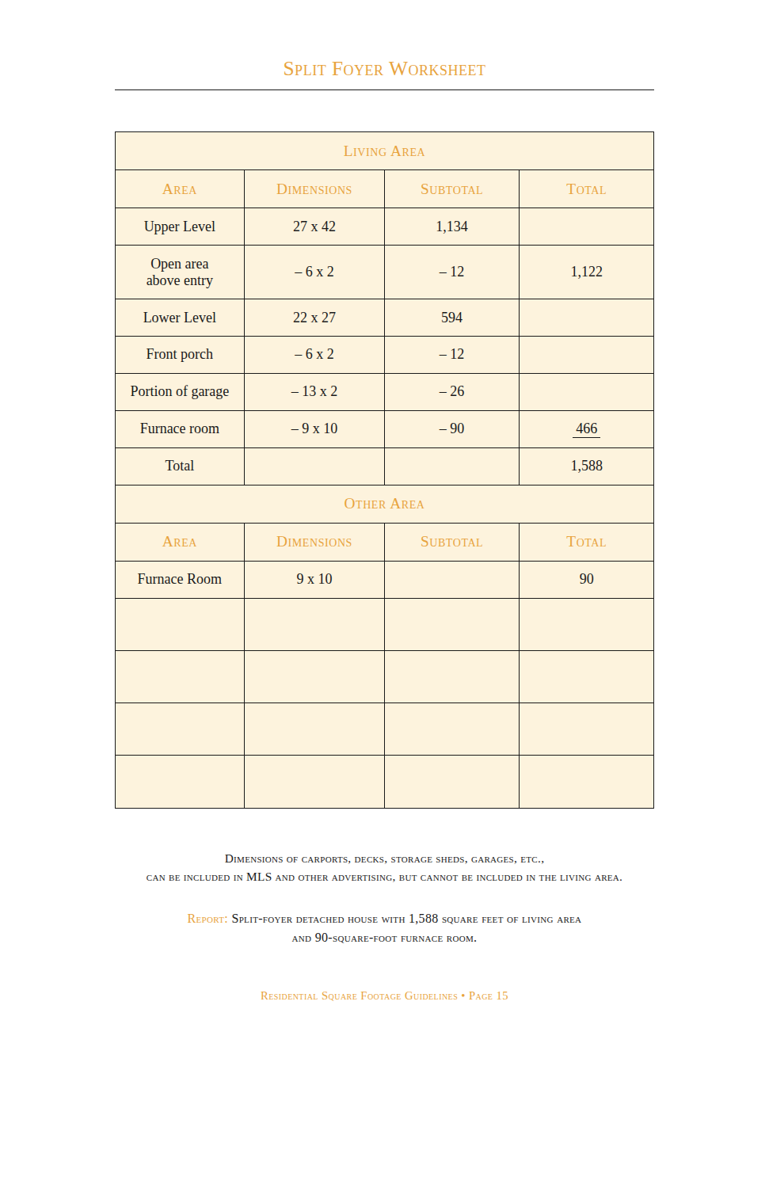Split Foyer Worksheet
| Living Area |
| --- |
| Area | Dimensions | Subtotal | Total |
| Upper Level | 27 x 42 | 1,134 | |
| Open area above entry | – 6 x 2 | – 12 | 1,122 |
| Lower Level | 22 x 27 | 594 | |
| Front porch | – 6 x 2 | – 12 | |
| Portion of garage | – 13 x 2 | – 26 | |
| Furnace room | – 9 x 10 | – 90 | 466 |
| Total | | | 1,588 |
| Other Area |
| Area | Dimensions | Subtotal | Total |
| Furnace Room | 9 x 10 | | 90 |
Dimensions of carports, decks, storage sheds, garages, etc.,
can be included in MLS and other advertising, but cannot be included in the living area.
Report: Split-foyer detached house with 1,588 square feet of living area
and 90-square-foot furnace room.
Residential Square Footage Guidelines • Page 15